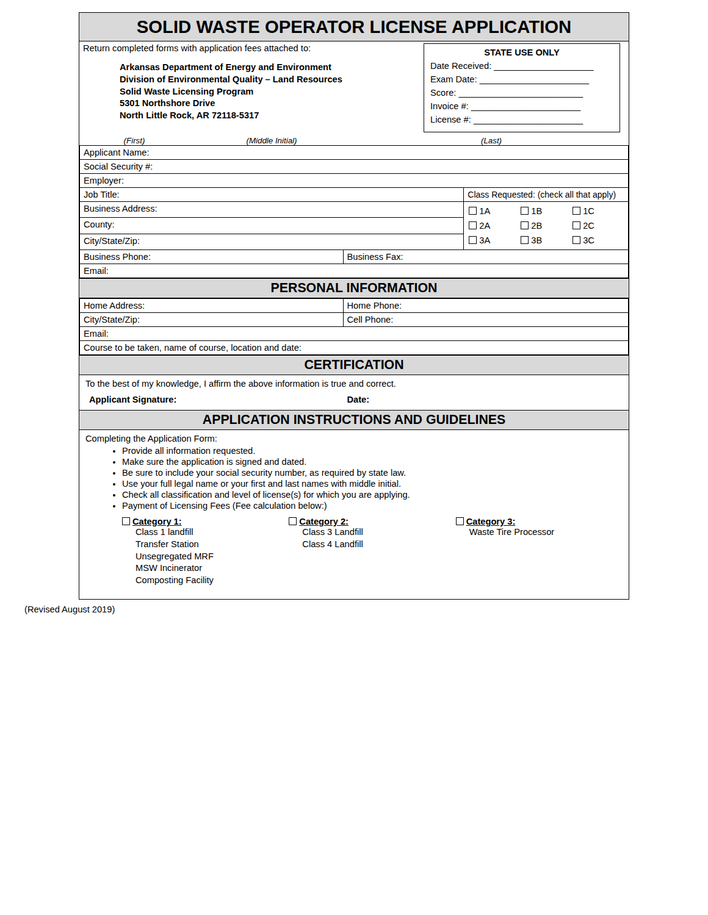SOLID WASTE OPERATOR LICENSE APPLICATION
| Return completed forms with application fees attached to: Arkansas Department of Energy and Environment Division of Environmental Quality – Land Resources Solid Waste Licensing Program 5301 Northshore Drive North Little Rock, AR 72118-5317 | STATE USE ONLY Date Received: ____________________ Exam Date: ______________________ Score: _________________________ Invoice #: ______________________ License #: ______________________ |
| (First) | (Middle Initial) | (Last) |
| Applicant Name: |
| Social Security #: |
| Employer: |
| Job Title: | Class Requested: (check all that apply) |
| Business Address: | / 1A / 1B / 1C / / 2A / 2B / 2C / / 3A / 3B / 3C / |
| County: |
| City/State/Zip: |
| Business Phone: | Business Fax: |
| Email: |
PERSONAL INFORMATION
| Home Address: | Home Phone: |
| City/State/Zip: | Cell Phone: |
| Email: |
| Course to be taken, name of course, location and date: |
CERTIFICATION
To the best of my knowledge, I affirm the above information is true and correct.
| Applicant Signature: | Date: |
APPLICATION INSTRUCTIONS AND GUIDELINES
Completing the Application Form:
Provide all information requested.
Make sure the application is signed and dated.
Be sure to include your social security number, as required by state law.
Use your full legal name or your first and last names with middle initial.
Check all classification and level of license(s) for which you are applying.
Payment of Licensing Fees (Fee calculation below:)
| Category 1: Class 1 landfill Transfer Station Unsegregated MRF MSW Incinerator Composting Facility | Category 2: Class 3 Landfill Class 4 Landfill | Category 3: Waste Tire Processor |
(Revised August 2019)